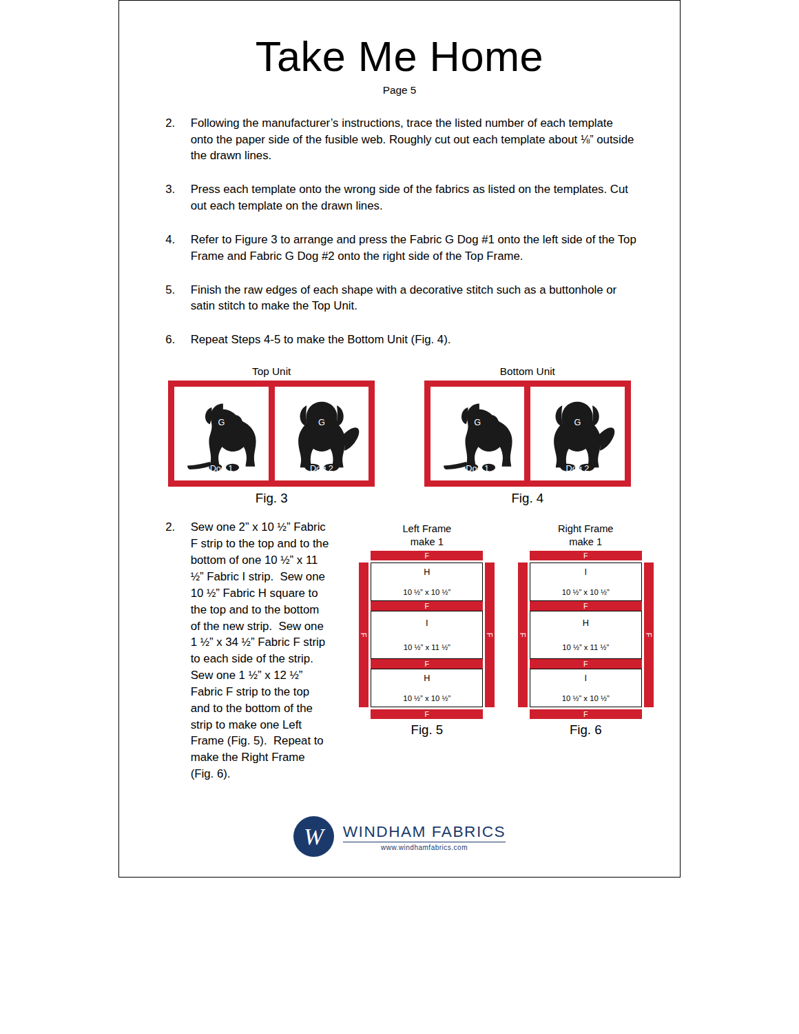Take Me Home
Page 5
Following the manufacturer’s instructions, trace the listed number of each template onto the paper side of the fusible web. Roughly cut out each template about ⅛” outside the drawn lines.
Press each template onto the wrong side of the fabrics as listed on the templates. Cut out each template on the drawn lines.
Refer to Figure 3 to arrange and press the Fabric G Dog #1 onto the left side of the Top Frame and Fabric G Dog #2 onto the right side of the Top Frame.
Finish the raw edges of each shape with a decorative stitch such as a buttonhole or satin stitch to make the Top Unit.
Repeat Steps 4-5 to make the Bottom Unit (Fig. 4).
Top Unit
G Dog 1
G Dog 2
Fig. 3
Bottom Unit
G Dog 1
G Dog 2
Fig. 4
Sew one 2” x 10 ½” Fabric F strip to the top and to the bottom of one 10 ½” x 11 ½” Fabric I strip. Sew one 10 ½” Fabric H square to the top and to the bottom of the new strip. Sew one 1 ½” x 34 ½” Fabric F strip to each side of the strip. Sew one 1 ½” x 12 ½” Fabric F strip to the top and to the bottom of the strip to make one Left Frame (Fig. 5). Repeat to make the Right Frame (Fig. 6).
Left Frame
make 1
F
F
H10 ½” x 10 ½”
F
I10 ½” x 11 ½”
F
H10 ½” x 10 ½”
F
F
Fig. 5
Right Frame
make 1
F
F
I10 ½” x 10 ½”
F
H10 ½” x 11 ½”
F
I10 ½” x 10 ½”
F
F
Fig. 6
W
WINDHAM FABRICS
www.windhamfabrics.com